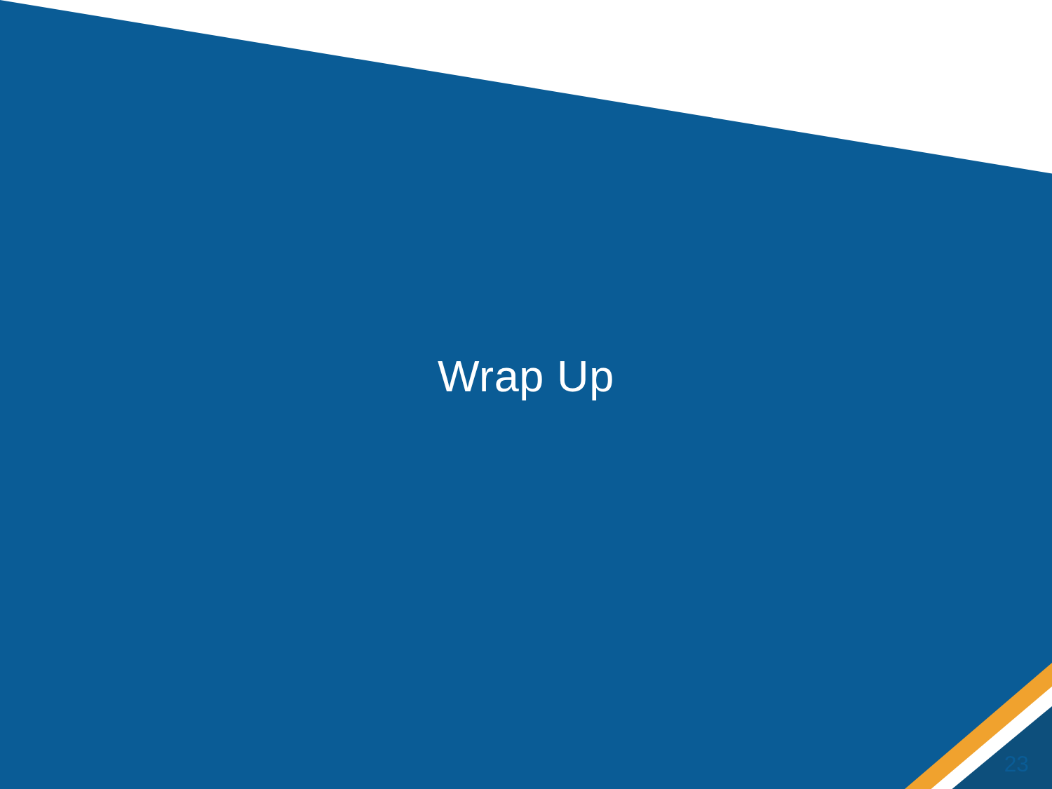Wrap Up
23